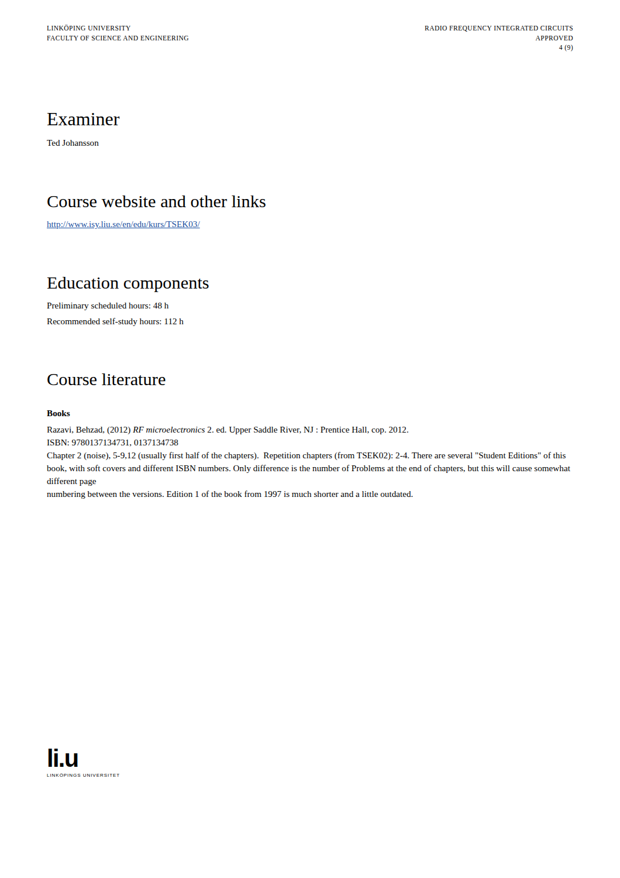LINKÖPING UNIVERSITY
FACULTY OF SCIENCE AND ENGINEERING
RADIO FREQUENCY INTEGRATED CIRCUITS
APPROVED
4 (9)
Examiner
Ted Johansson
Course website and other links
http://www.isy.liu.se/en/edu/kurs/TSEK03/
Education components
Preliminary scheduled hours: 48 h
Recommended self-study hours: 112 h
Course literature
Books
Razavi, Behzad, (2012) RF microelectronics 2. ed. Upper Saddle River, NJ : Prentice Hall, cop. 2012.
ISBN: 9780137134731, 0137134738
Chapter 2 (noise), 5-9,12 (usually first half of the chapters). Repetition chapters (from TSEK02): 2-4. There are several "Student Editions" of this book, with soft covers and different ISBN numbers. Only difference is the number of Problems at the end of chapters, but this will cause somewhat different page
numbering between the versions. Edition 1 of the book from 1997 is much shorter and a little outdated.
li.u
LINKÖPINGS UNIVERSITET